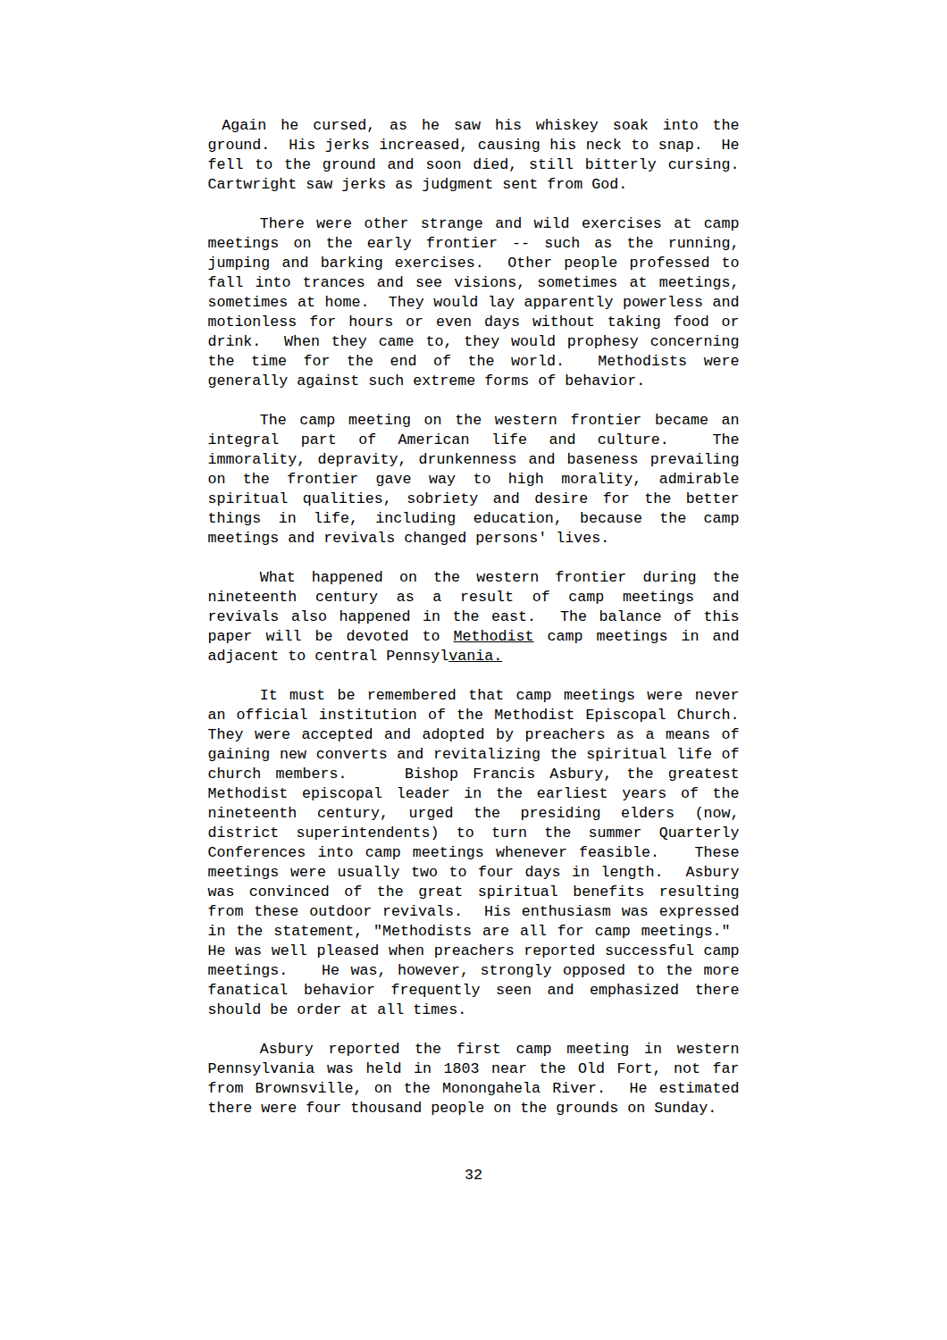Again he cursed, as he saw his whiskey soak into the ground. His jerks increased, causing his neck to snap. He fell to the ground and soon died, still bitterly cursing. Cartwright saw jerks as judgment sent from God.
There were other strange and wild exercises at camp meetings on the early frontier -- such as the running, jumping and barking exercises. Other people professed to fall into trances and see visions, sometimes at meetings, sometimes at home. They would lay apparently powerless and motionless for hours or even days without taking food or drink. When they came to, they would prophesy concerning the time for the end of the world. Methodists were generally against such extreme forms of behavior.
The camp meeting on the western frontier became an integral part of American life and culture. The immorality, depravity, drunkenness and baseness prevailing on the frontier gave way to high morality, admirable spiritual qualities, sobriety and desire for the better things in life, including education, because the camp meetings and revivals changed persons' lives.
What happened on the western frontier during the nineteenth century as a result of camp meetings and revivals also happened in the east. The balance of this paper will be devoted to Methodist camp meetings in and adjacent to central Pennsylvania.
It must be remembered that camp meetings were never an official institution of the Methodist Episcopal Church. They were accepted and adopted by preachers as a means of gaining new converts and revitalizing the spiritual life of church members. Bishop Francis Asbury, the greatest Methodist episcopal leader in the earliest years of the nineteenth century, urged the presiding elders (now, district superintendents) to turn the summer Quarterly Conferences into camp meetings whenever feasible. These meetings were usually two to four days in length. Asbury was convinced of the great spiritual benefits resulting from these outdoor revivals. His enthusiasm was expressed in the statement, "Methodists are all for camp meetings." He was well pleased when preachers reported successful camp meetings. He was, however, strongly opposed to the more fanatical behavior frequently seen and emphasized there should be order at all times.
Asbury reported the first camp meeting in western Pennsylvania was held in 1803 near the Old Fort, not far from Brownsville, on the Monongahela River. He estimated there were four thousand people on the grounds on Sunday.
32